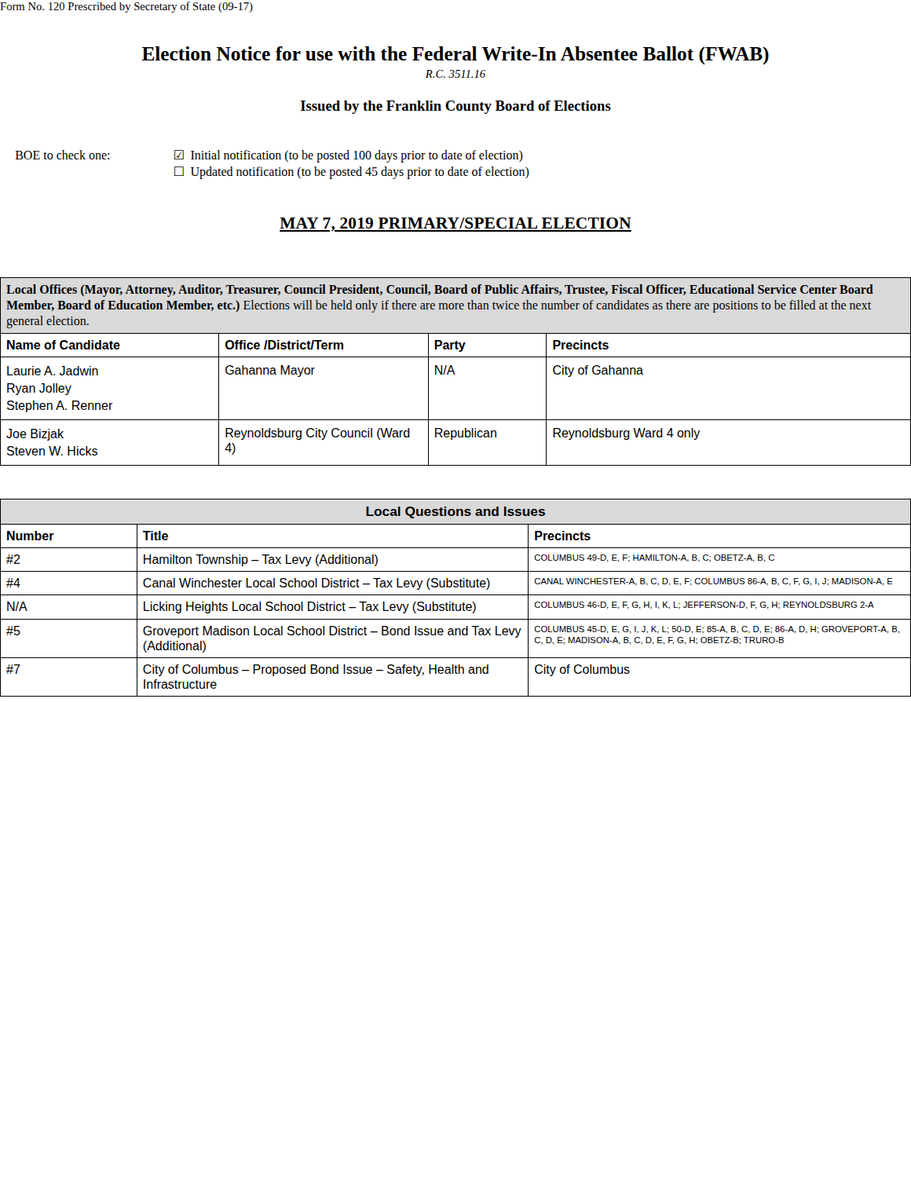Form No. 120 Prescribed by Secretary of State (09-17)
Election Notice for use with the Federal Write-In Absentee Ballot (FWAB)
R.C. 3511.16
Issued by the Franklin County Board of Elections
BOE to check one:
☑ Initial notification (to be posted 100 days prior to date of election)
☐ Updated notification (to be posted 45 days prior to date of election)
MAY 7, 2019 PRIMARY/SPECIAL ELECTION
| Local Offices (Mayor, Attorney, Auditor, Treasurer, Council President, Council, Board of Public Affairs, Trustee, Fiscal Officer, Educational Service Center Board Member, Board of Education Member, etc.) Elections will be held only if there are more than twice the number of candidates as there are positions to be filled at the next general election. |
| Name of Candidate | Office /District/Term | Party | Precincts |
| Laurie A. Jadwin Ryan Jolley Stephen A. Renner | Gahanna Mayor | N/A | City of Gahanna |
| Joe Bizjak Steven W. Hicks | Reynoldsburg City Council (Ward 4) | Republican | Reynoldsburg Ward 4 only |
| Local Questions and Issues |
| Number | Title | Precincts |
| #2 | Hamilton Township – Tax Levy (Additional) | COLUMBUS 49-D, E, F; HAMILTON-A, B, C; OBETZ-A, B, C |
| #4 | Canal Winchester Local School District – Tax Levy (Substitute) | CANAL WINCHESTER-A, B, C, D, E, F; COLUMBUS 86-A, B, C, F, G, I, J; MADISON-A, E |
| N/A | Licking Heights Local School District – Tax Levy (Substitute) | COLUMBUS 46-D, E, F, G, H, I, K, L; JEFFERSON-D, F, G, H; REYNOLDSBURG 2-A |
| #5 | Groveport Madison Local School District – Bond Issue and Tax Levy (Additional) | COLUMBUS 45-D, E, G, I, J, K, L; 50-D, E; 85-A, B, C, D, E; 86-A, D, H; GROVEPORT-A, B, C, D, E; MADISON-A, B, C, D, E, F, G, H; OBETZ-B; TRURO-B |
| #7 | City of Columbus – Proposed Bond Issue – Safety, Health and Infrastructure | City of Columbus |